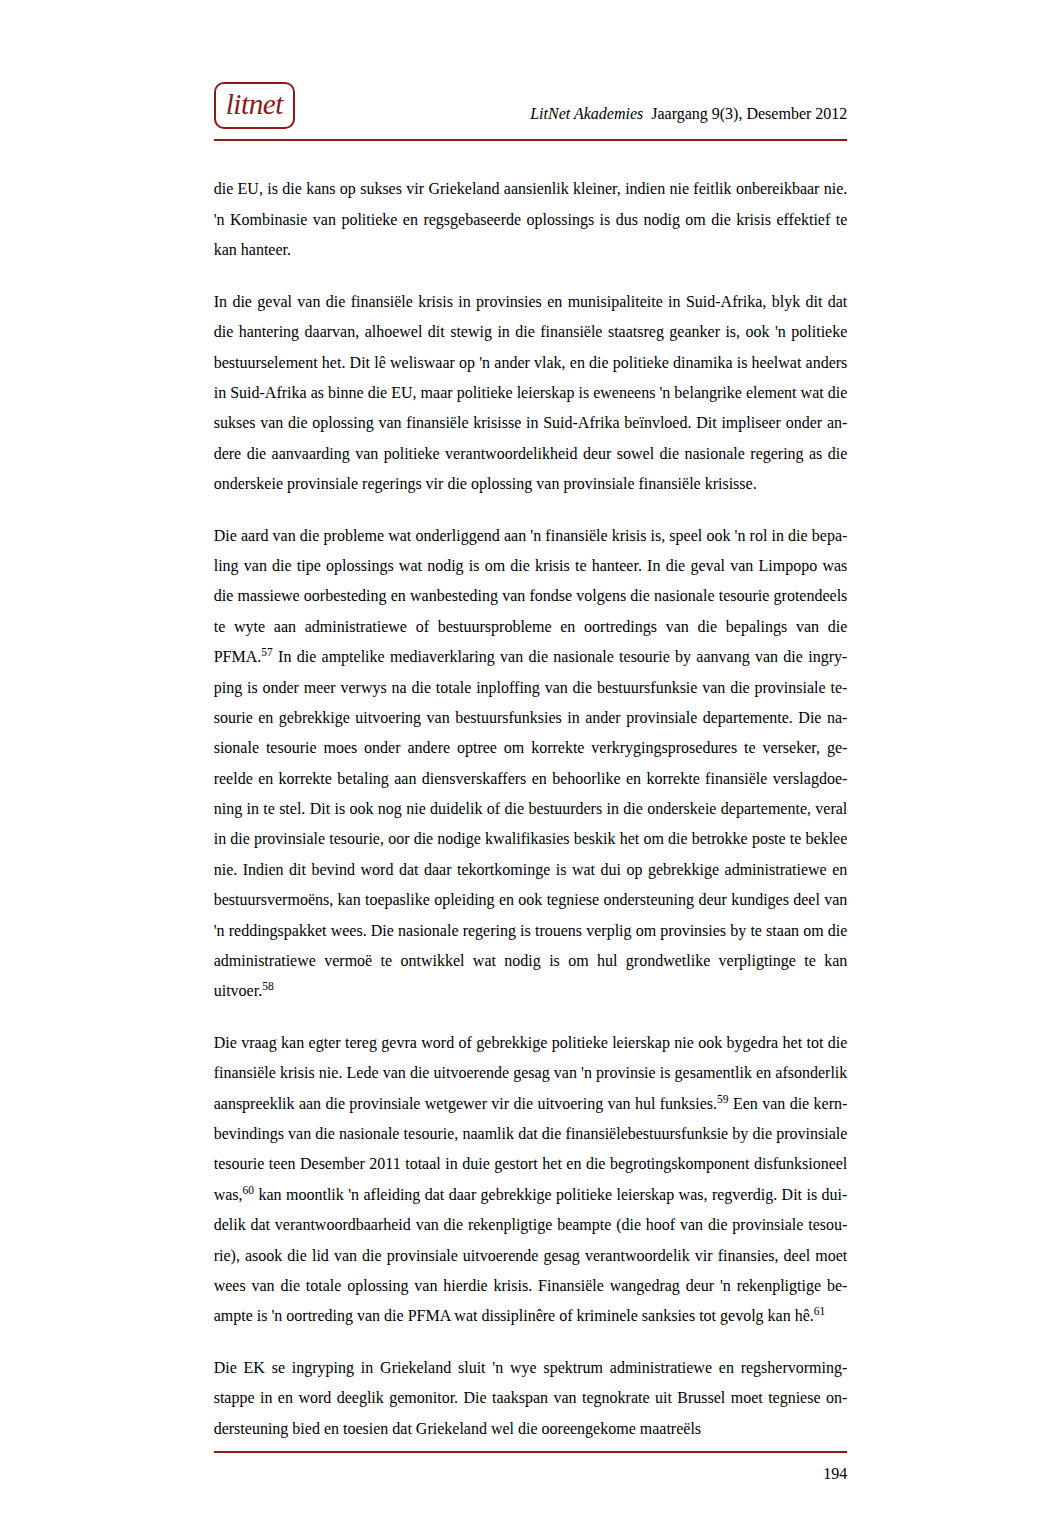litnet
LitNet Akademies Jaargang 9(3), Desember 2012
die EU, is die kans op sukses vir Griekeland aansienlik kleiner, indien nie feitlik onbereikbaar nie. 'n Kombinasie van politieke en regsgebaseerde oplossings is dus nodig om die krisis effektief te kan hanteer.
In die geval van die finansiële krisis in provinsies en munisipaliteite in Suid-Afrika, blyk dit dat die hantering daarvan, alhoewel dit stewig in die finansiële staatsreg geanker is, ook 'n politieke bestuurselement het. Dit lê weliswaar op 'n ander vlak, en die politieke dinamika is heelwat anders in Suid-Afrika as binne die EU, maar politieke leierskap is eweneens 'n belangrike element wat die sukses van die oplossing van finansiële krisisse in Suid-Afrika beïnvloed. Dit impliseer onder andere die aanvaarding van politieke verantwoordelikheid deur sowel die nasionale regering as die onderskeie provinsiale regerings vir die oplossing van provinsiale finansiële krisisse.
Die aard van die probleme wat onderliggend aan 'n finansiële krisis is, speel ook 'n rol in die bepaling van die tipe oplossings wat nodig is om die krisis te hanteer. In die geval van Limpopo was die massiewe oorbesteding en wanbesteding van fondse volgens die nasionale tesourie grotendeels te wyte aan administratiewe of bestuursprobleme en oortredings van die bepalings van die PFMA.57 In die amptelike mediaverklaring van die nasionale tesourie by aanvang van die ingryping is onder meer verwys na die totale inploffing van die bestuursfunksie van die provinsiale tesourie en gebrekkige uitvoering van bestuursfunksies in ander provinsiale departemente. Die nasionale tesourie moes onder andere optree om korrekte verkrygingsprosedures te verseker, gereelde en korrekte betaling aan diensverskaffers en behoorlike en korrekte finansiële verslagdoening in te stel. Dit is ook nog nie duidelik of die bestuurders in die onderskeie departemente, veral in die provinsiale tesourie, oor die nodige kwalifikasies beskik het om die betrokke poste te beklee nie. Indien dit bevind word dat daar tekortkominge is wat dui op gebrekkige administratiewe en bestuursvermoëns, kan toepaslike opleiding en ook tegniese ondersteuning deur kundiges deel van 'n reddingspakket wees. Die nasionale regering is trouens verplig om provinsies by te staan om die administratiewe vermoë te ontwikkel wat nodig is om hul grondwetlike verpligtinge te kan uitvoer.58
Die vraag kan egter tereg gevra word of gebrekkige politieke leierskap nie ook bygedra het tot die finansiële krisis nie. Lede van die uitvoerende gesag van 'n provinsie is gesamentlik en afsonderlik aanspreeklik aan die provinsiale wetgewer vir die uitvoering van hul funksies.59 Een van die kernbevindings van die nasionale tesourie, naamlik dat die finansiëlebestuursfunksie by die provinsiale tesourie teen Desember 2011 totaal in duie gestort het en die begrotingskomponent disfunksioneel was,60 kan moontlik 'n afleiding dat daar gebrekkige politieke leierskap was, regverdig. Dit is duidelik dat verantwoordbaarheid van die rekenpligtige beampte (die hoof van die provinsiale tesourie), asook die lid van die provinsiale uitvoerende gesag verantwoordelik vir finansies, deel moet wees van die totale oplossing van hierdie krisis. Finansiële wangedrag deur 'n rekenpligtige beampte is 'n oortreding van die PFMA wat dissiplinêre of kriminele sanksies tot gevolg kan hê.61
Die EK se ingryping in Griekeland sluit 'n wye spektrum administratiewe en regshervormingstappe in en word deeglik gemonitor. Die taakspan van tegnokrate uit Brussel moet tegniese ondersteuning bied en toesien dat Griekeland wel die ooreengekome maatreëls
194